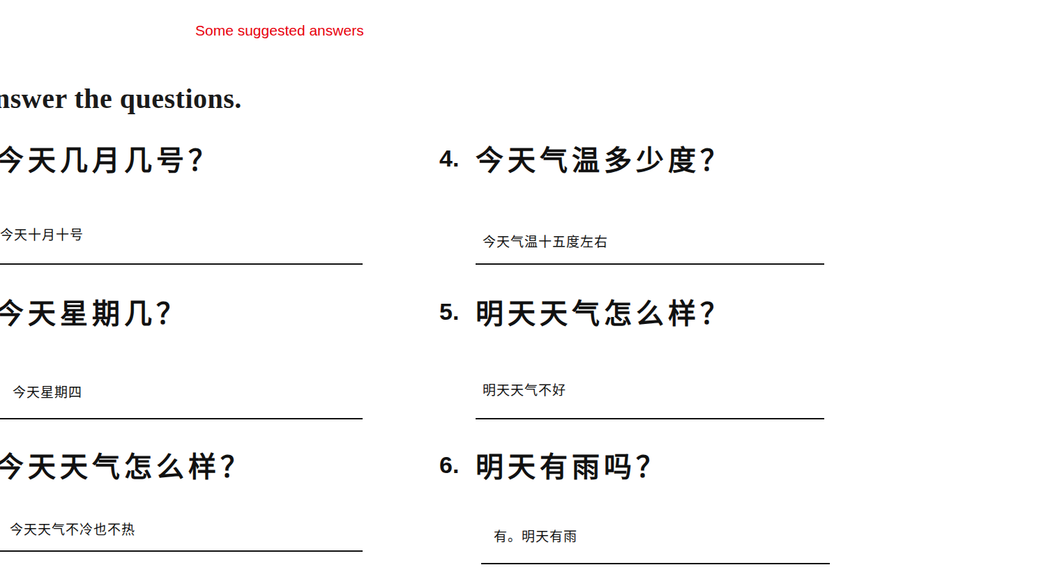Some suggested answers
nswer the questions.
今天几月几号？
今天十月十号
今天星期几？
今天星期四
今天天气怎么样？
今天天气不冷也不热
4.
今天气温多少度？
今天气温十五度左右
5.
明天天气怎么样？
明天天气不好
6.
明天有雨吗？
有。明天有雨